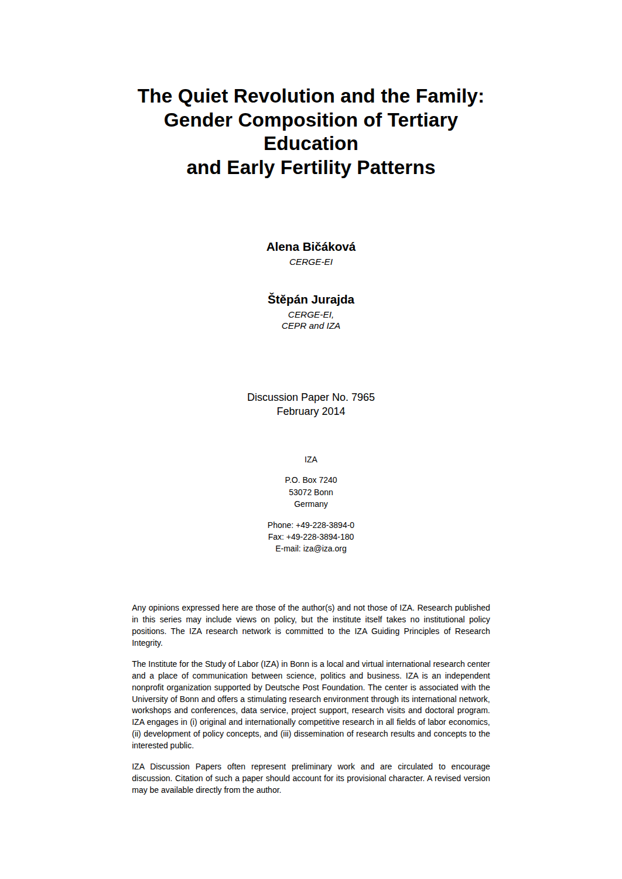The Quiet Revolution and the Family:
Gender Composition of Tertiary Education
and Early Fertility Patterns
Alena Bičáková
CERGE-EI
Štěpán Jurajda
CERGE-EI,
CEPR and IZA
Discussion Paper No. 7965
February 2014
IZA
P.O. Box 7240
53072 Bonn
Germany
Phone: +49-228-3894-0
Fax: +49-228-3894-180
E-mail: iza@iza.org
Any opinions expressed here are those of the author(s) and not those of IZA. Research published in this series may include views on policy, but the institute itself takes no institutional policy positions. The IZA research network is committed to the IZA Guiding Principles of Research Integrity.
The Institute for the Study of Labor (IZA) in Bonn is a local and virtual international research center and a place of communication between science, politics and business. IZA is an independent nonprofit organization supported by Deutsche Post Foundation. The center is associated with the University of Bonn and offers a stimulating research environment through its international network, workshops and conferences, data service, project support, research visits and doctoral program. IZA engages in (i) original and internationally competitive research in all fields of labor economics, (ii) development of policy concepts, and (iii) dissemination of research results and concepts to the interested public.
IZA Discussion Papers often represent preliminary work and are circulated to encourage discussion. Citation of such a paper should account for its provisional character. A revised version may be available directly from the author.